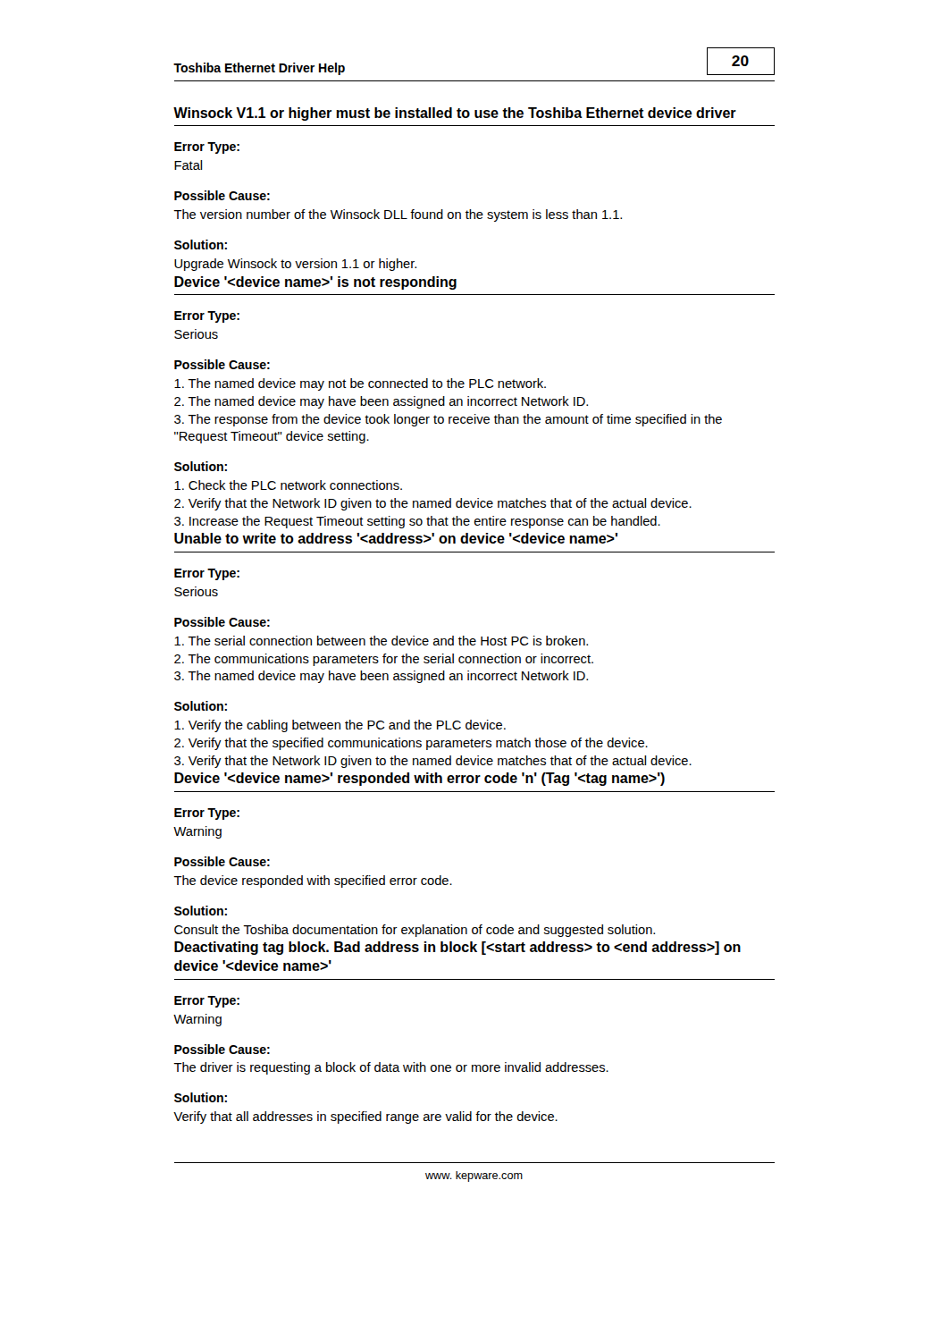Toshiba Ethernet Driver Help
20
Winsock V1.1 or higher must be installed to use the Toshiba Ethernet device driver
Error Type:
Fatal
Possible Cause:
The version number of the Winsock DLL found on the system is less than 1.1.
Solution:
Upgrade Winsock to version 1.1 or higher.
Device '<device name>' is not responding
Error Type:
Serious
Possible Cause:
1. The named device may not be connected to the PLC network.
2. The named device may have been assigned an incorrect Network ID.
3. The response from the device took longer to receive than the amount of time specified in the "Request Timeout" device setting.
Solution:
1. Check the PLC network connections.
2. Verify that the Network ID given to the named device matches that of the actual device.
3. Increase the Request Timeout setting so that the entire response can be handled.
Unable to write to address '<address>' on device '<device name>'
Error Type:
Serious
Possible Cause:
1. The serial connection between the device and the Host PC is broken.
2. The communications parameters for the serial connection or incorrect.
3. The named device may have been assigned an incorrect Network ID.
Solution:
1. Verify the cabling between the PC and the PLC device.
2. Verify that the specified communications parameters match those of the device.
3. Verify that the Network ID given to the named device matches that of the actual device.
Device '<device name>' responded with error code 'n' (Tag '<tag name>')
Error Type:
Warning
Possible Cause:
The device responded with specified error code.
Solution:
Consult the Toshiba documentation for explanation of code and suggested solution.
Deactivating tag block. Bad address in block [<start address> to <end address>] on device '<device name>'
Error Type:
Warning
Possible Cause:
The driver is requesting a block of data with one or more invalid addresses.
Solution:
Verify that all addresses in specified range are valid for the device.
www. kepware.com